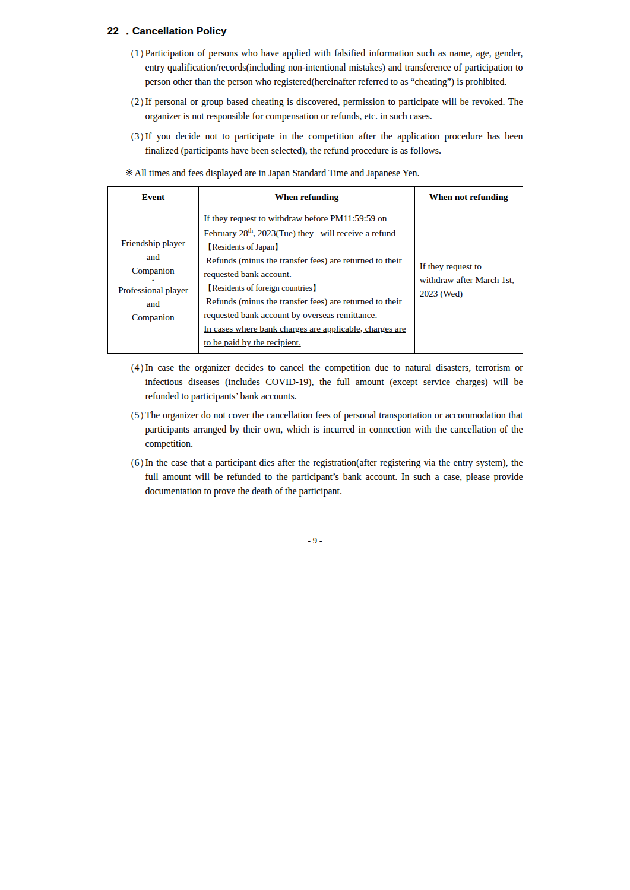22．Cancellation Policy
（1） Participation of persons who have applied with falsified information such as name, age, gender, entry qualification/records(including non-intentional mistakes) and transference of participation to person other than the person who registered(hereinafter referred to as “cheating”) is prohibited.
（2） If personal or group based cheating is discovered, permission to participate will be revoked. The organizer is not responsible for compensation or refunds, etc. in such cases.
（3） If you decide not to participate in the competition after the application procedure has been finalized (participants have been selected), the refund procedure is as follows.
※ All times and fees displayed are in Japan Standard Time and Japanese Yen.
| Event | When refunding | When not refunding |
| --- | --- | --- |
| Friendship player and Companion ・ Professional player and Companion | If they request to withdraw before PM11:59:59 on February 28 th , 2023(Tue) they will receive a refund 【Residents of Japan】 Refunds (minus the transfer fees) are returned to their requested bank account. 【Residents of foreign countries】 Refunds (minus the transfer fees) are returned to their requested bank account by overseas remittance. In cases where bank charges are applicable, charges are to be paid by the recipient. | If they request to withdraw after March 1st, 2023 (Wed) |
（4） In case the organizer decides to cancel the competition due to natural disasters, terrorism or infectious diseases (includes COVID-19), the full amount (except service charges) will be refunded to participants’ bank accounts.
（5） The organizer do not cover the cancellation fees of personal transportation or accommodation that participants arranged by their own, which is incurred in connection with the cancellation of the competition.
（6） In the case that a participant dies after the registration(after registering via the entry system), the full amount will be refunded to the participant’s bank account. In such a case, please provide documentation to prove the death of the participant.
- 9 -